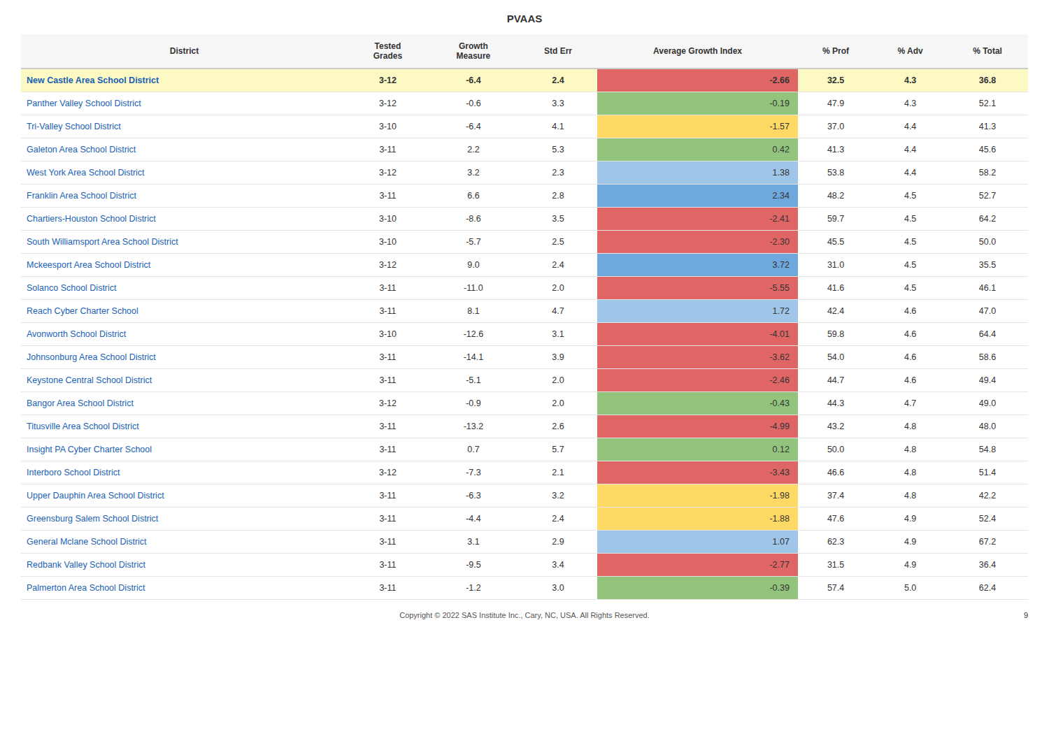PVAAS
| District | Tested Grades | Growth Measure | Std Err | Average Growth Index | % Prof | % Adv | % Total |
| --- | --- | --- | --- | --- | --- | --- | --- |
| New Castle Area School District | 3-12 | -6.4 | 2.4 | -2.66 | 32.5 | 4.3 | 36.8 |
| Panther Valley School District | 3-12 | -0.6 | 3.3 | -0.19 | 47.9 | 4.3 | 52.1 |
| Tri-Valley School District | 3-10 | -6.4 | 4.1 | -1.57 | 37.0 | 4.4 | 41.3 |
| Galeton Area School District | 3-11 | 2.2 | 5.3 | 0.42 | 41.3 | 4.4 | 45.6 |
| West York Area School District | 3-12 | 3.2 | 2.3 | 1.38 | 53.8 | 4.4 | 58.2 |
| Franklin Area School District | 3-11 | 6.6 | 2.8 | 2.34 | 48.2 | 4.5 | 52.7 |
| Chartiers-Houston School District | 3-10 | -8.6 | 3.5 | -2.41 | 59.7 | 4.5 | 64.2 |
| South Williamsport Area School District | 3-10 | -5.7 | 2.5 | -2.30 | 45.5 | 4.5 | 50.0 |
| Mckeesport Area School District | 3-12 | 9.0 | 2.4 | 3.72 | 31.0 | 4.5 | 35.5 |
| Solanco School District | 3-11 | -11.0 | 2.0 | -5.55 | 41.6 | 4.5 | 46.1 |
| Reach Cyber Charter School | 3-11 | 8.1 | 4.7 | 1.72 | 42.4 | 4.6 | 47.0 |
| Avonworth School District | 3-10 | -12.6 | 3.1 | -4.01 | 59.8 | 4.6 | 64.4 |
| Johnsonburg Area School District | 3-11 | -14.1 | 3.9 | -3.62 | 54.0 | 4.6 | 58.6 |
| Keystone Central School District | 3-11 | -5.1 | 2.0 | -2.46 | 44.7 | 4.6 | 49.4 |
| Bangor Area School District | 3-12 | -0.9 | 2.0 | -0.43 | 44.3 | 4.7 | 49.0 |
| Titusville Area School District | 3-11 | -13.2 | 2.6 | -4.99 | 43.2 | 4.8 | 48.0 |
| Insight PA Cyber Charter School | 3-11 | 0.7 | 5.7 | 0.12 | 50.0 | 4.8 | 54.8 |
| Interboro School District | 3-12 | -7.3 | 2.1 | -3.43 | 46.6 | 4.8 | 51.4 |
| Upper Dauphin Area School District | 3-11 | -6.3 | 3.2 | -1.98 | 37.4 | 4.8 | 42.2 |
| Greensburg Salem School District | 3-11 | -4.4 | 2.4 | -1.88 | 47.6 | 4.9 | 52.4 |
| General Mclane School District | 3-11 | 3.1 | 2.9 | 1.07 | 62.3 | 4.9 | 67.2 |
| Redbank Valley School District | 3-11 | -9.5 | 3.4 | -2.77 | 31.5 | 4.9 | 36.4 |
| Palmerton Area School District | 3-11 | -1.2 | 3.0 | -0.39 | 57.4 | 5.0 | 62.4 |
Copyright © 2022 SAS Institute Inc., Cary, NC, USA. All Rights Reserved. 9